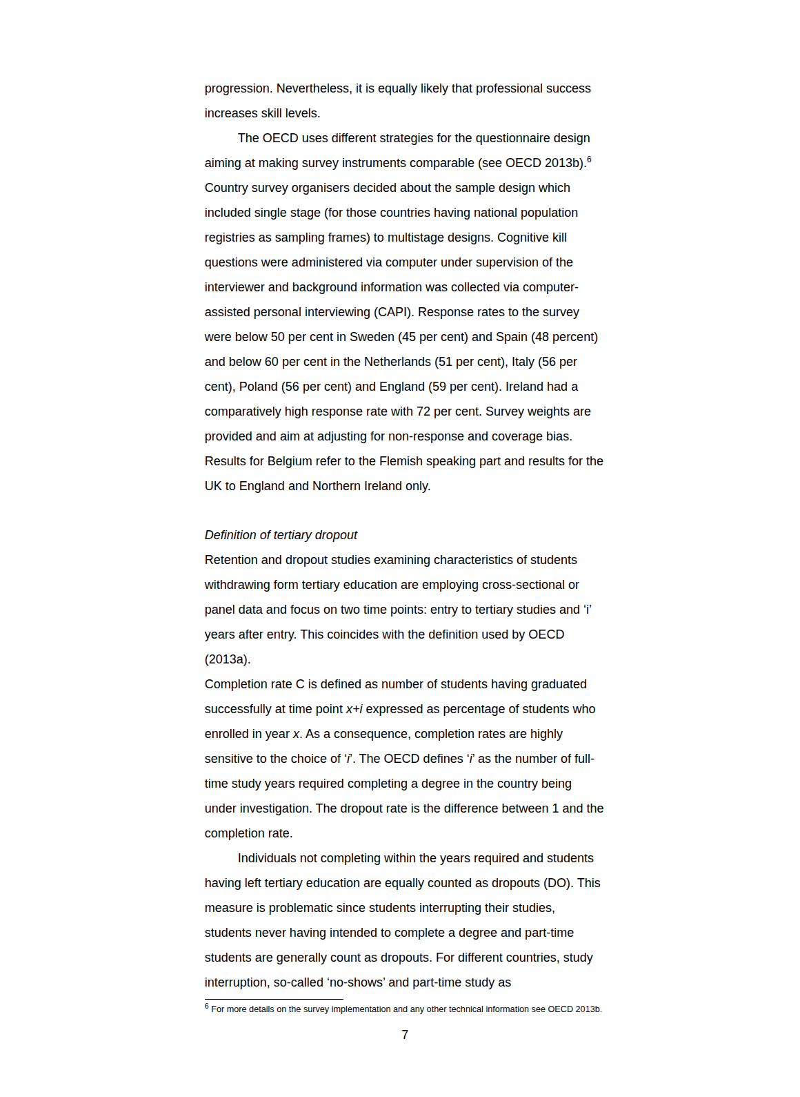progression. Nevertheless, it is equally likely that professional success increases skill levels.
The OECD uses different strategies for the questionnaire design aiming at making survey instruments comparable (see OECD 2013b).6 Country survey organisers decided about the sample design which included single stage (for those countries having national population registries as sampling frames) to multistage designs. Cognitive kill questions were administered via computer under supervision of the interviewer and background information was collected via computer-assisted personal interviewing (CAPI). Response rates to the survey were below 50 per cent in Sweden (45 per cent) and Spain (48 percent) and below 60 per cent in the Netherlands (51 per cent), Italy (56 per cent), Poland (56 per cent) and England (59 per cent). Ireland had a comparatively high response rate with 72 per cent. Survey weights are provided and aim at adjusting for non-response and coverage bias. Results for Belgium refer to the Flemish speaking part and results for the UK to England and Northern Ireland only.
Definition of tertiary dropout
Retention and dropout studies examining characteristics of students withdrawing form tertiary education are employing cross-sectional or panel data and focus on two time points: entry to tertiary studies and ‘i’ years after entry. This coincides with the definition used by OECD (2013a).
Completion rate C is defined as number of students having graduated successfully at time point x+i expressed as percentage of students who enrolled in year x. As a consequence, completion rates are highly sensitive to the choice of ‘i’. The OECD defines ‘i’ as the number of full-time study years required completing a degree in the country being under investigation. The dropout rate is the difference between 1 and the completion rate.
Individuals not completing within the years required and students having left tertiary education are equally counted as dropouts (DO). This measure is problematic since students interrupting their studies, students never having intended to complete a degree and part-time students are generally count as dropouts. For different countries, study interruption, so-called ‘no-shows’ and part-time study as
6 For more details on the survey implementation and any other technical information see OECD 2013b.
7